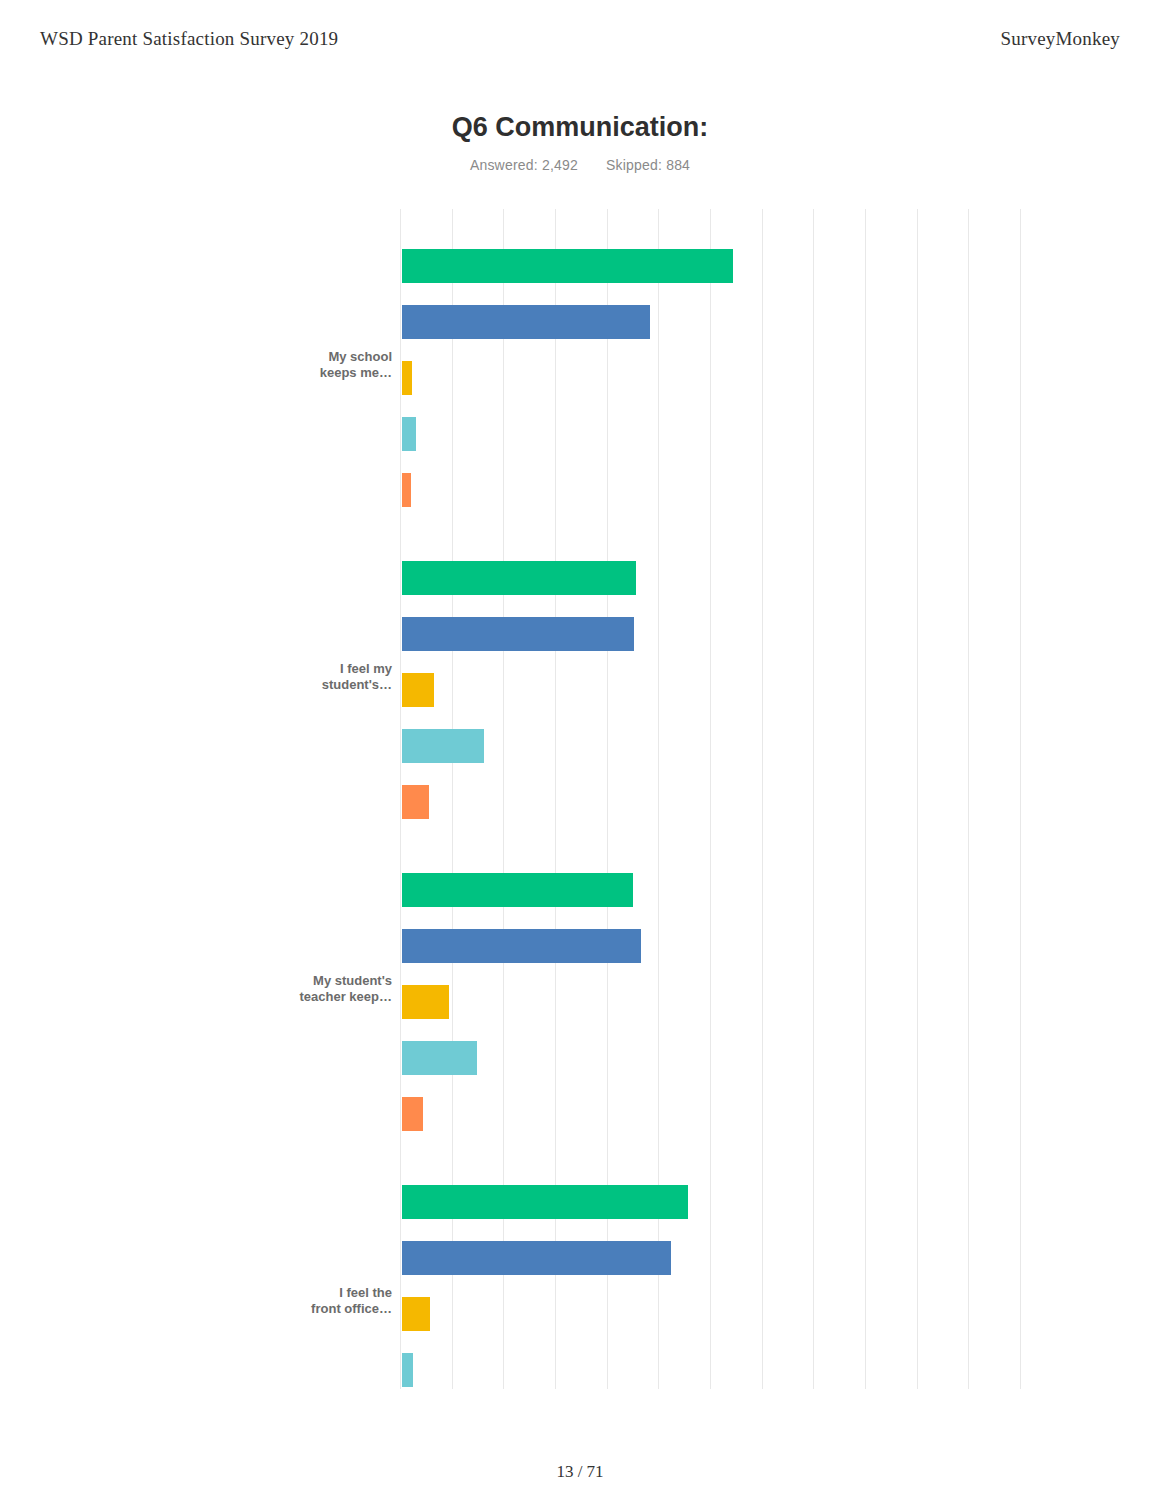WSD Parent Satisfaction Survey 2019
SurveyMonkey
Q6 Communication:
Answered: 2,492 Skipped: 884
My school
keeps me…
I feel my
student's…
My student's
teacher keep…
I feel the
front office…
13 / 71